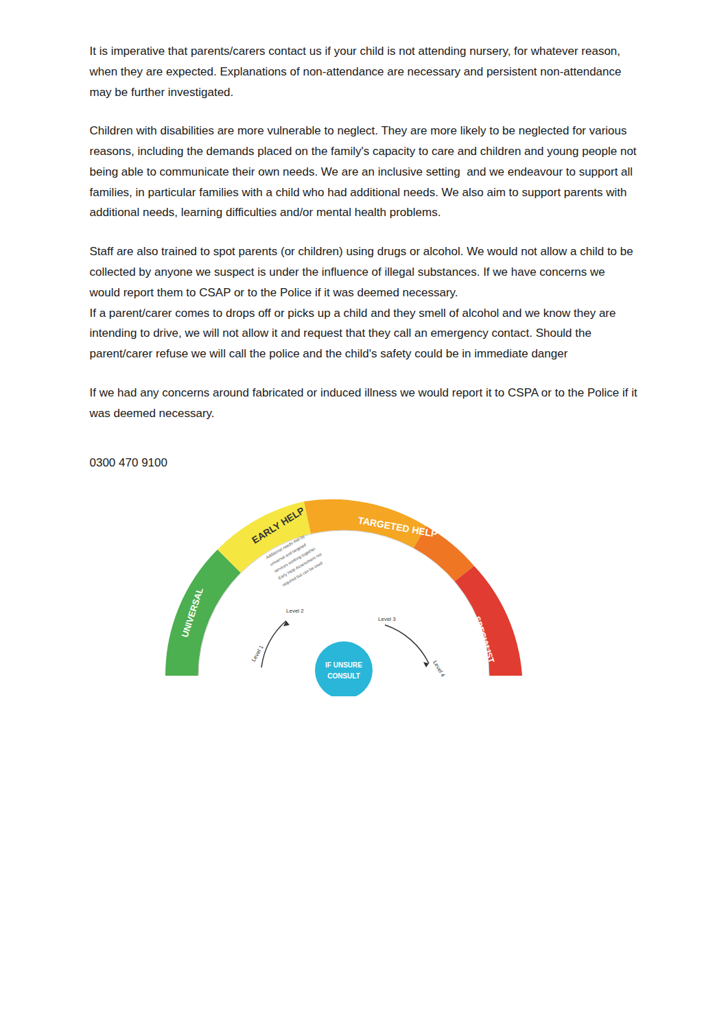It is imperative that parents/carers contact us if your child is not attending nursery, for whatever reason, when they are expected. Explanations of non-attendance are necessary and persistent non-attendance may be further investigated.
Children with disabilities are more vulnerable to neglect. They are more likely to be neglected for various reasons, including the demands placed on the family's capacity to care and children and young people not being able to communicate their own needs. We are an inclusive setting and we endeavour to support all families, in particular families with a child who had additional needs. We also aim to support parents with additional needs, learning difficulties and/or mental health problems.
Staff are also trained to spot parents (or children) using drugs or alcohol. We would not allow a child to be collected by anyone we suspect is under the influence of illegal substances. If we have concerns we would report them to CSAP or to the Police if it was deemed necessary.
If a parent/carer comes to drops off or picks up a child and they smell of alcohol and we know they are intending to drive, we will not allow it and request that they call an emergency contact. Should the parent/carer refuse we will call the police and the child's safety could be in immediate danger
If we had any concerns around fabricated or induced illness we would report it to CSPA or to the Police if it was deemed necessary.
0300 470 9100
UNIVERSAL EARLY HELP TARGETED HELP SPECIALIST Personalised Universal Services Additional needs met by universal and targeted services working together. Early Help Assessment not required but can be used Multi-agency approach required using Early Help Assessment and Lead Professional / Family Team response Specialised and high level interventions often including statutory process Level 1 Level 2 Level 3 Level 4 IF UNSURE CONSULT